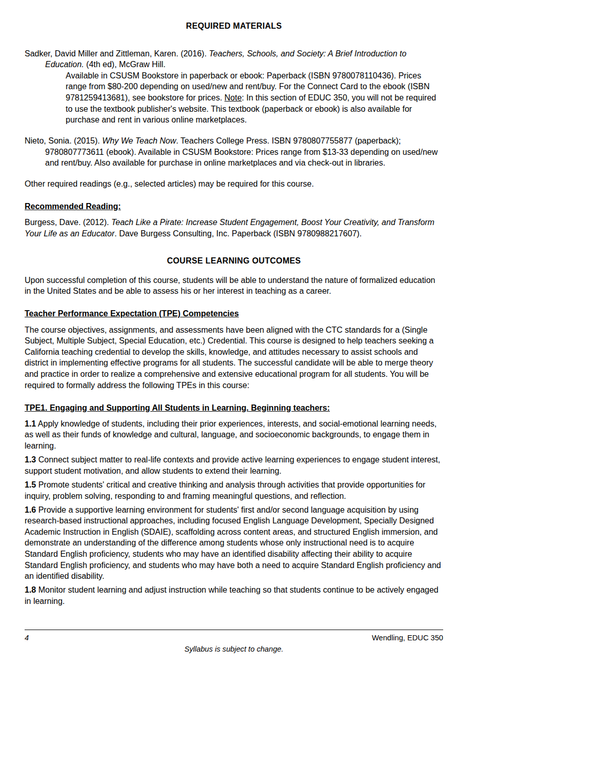REQUIRED MATERIALS
Sadker, David Miller and Zittleman, Karen. (2016). Teachers, Schools, and Society: A Brief Introduction to Education. (4th ed), McGraw Hill. Available in CSUSM Bookstore in paperback or ebook: Paperback (ISBN 9780078110436). Prices range from $80-200 depending on used/new and rent/buy. For the Connect Card to the ebook (ISBN 9781259413681), see bookstore for prices. Note: In this section of EDUC 350, you will not be required to use the textbook publisher's website. This textbook (paperback or ebook) is also available for purchase and rent in various online marketplaces.
Nieto, Sonia. (2015). Why We Teach Now. Teachers College Press. ISBN 9780807755877 (paperback); 9780807773611 (ebook). Available in CSUSM Bookstore: Prices range from $13-33 depending on used/new and rent/buy. Also available for purchase in online marketplaces and via check-out in libraries.
Other required readings (e.g., selected articles) may be required for this course.
Recommended Reading:
Burgess, Dave. (2012). Teach Like a Pirate: Increase Student Engagement, Boost Your Creativity, and Transform Your Life as an Educator. Dave Burgess Consulting, Inc. Paperback (ISBN 9780988217607).
COURSE LEARNING OUTCOMES
Upon successful completion of this course, students will be able to understand the nature of formalized education in the United States and be able to assess his or her interest in teaching as a career.
Teacher Performance Expectation (TPE) Competencies
The course objectives, assignments, and assessments have been aligned with the CTC standards for a (Single Subject, Multiple Subject, Special Education, etc.) Credential. This course is designed to help teachers seeking a California teaching credential to develop the skills, knowledge, and attitudes necessary to assist schools and district in implementing effective programs for all students. The successful candidate will be able to merge theory and practice in order to realize a comprehensive and extensive educational program for all students. You will be required to formally address the following TPEs in this course:
TPE1. Engaging and Supporting All Students in Learning. Beginning teachers:
1.1 Apply knowledge of students, including their prior experiences, interests, and social-emotional learning needs, as well as their funds of knowledge and cultural, language, and socioeconomic backgrounds, to engage them in learning.
1.3 Connect subject matter to real-life contexts and provide active learning experiences to engage student interest, support student motivation, and allow students to extend their learning.
1.5 Promote students' critical and creative thinking and analysis through activities that provide opportunities for inquiry, problem solving, responding to and framing meaningful questions, and reflection.
1.6 Provide a supportive learning environment for students' first and/or second language acquisition by using research-based instructional approaches, including focused English Language Development, Specially Designed Academic Instruction in English (SDAIE), scaffolding across content areas, and structured English immersion, and demonstrate an understanding of the difference among students whose only instructional need is to acquire Standard English proficiency, students who may have an identified disability affecting their ability to acquire Standard English proficiency, and students who may have both a need to acquire Standard English proficiency and an identified disability.
1.8 Monitor student learning and adjust instruction while teaching so that students continue to be actively engaged in learning.
4 Wendling, EDUC 350
Syllabus is subject to change.